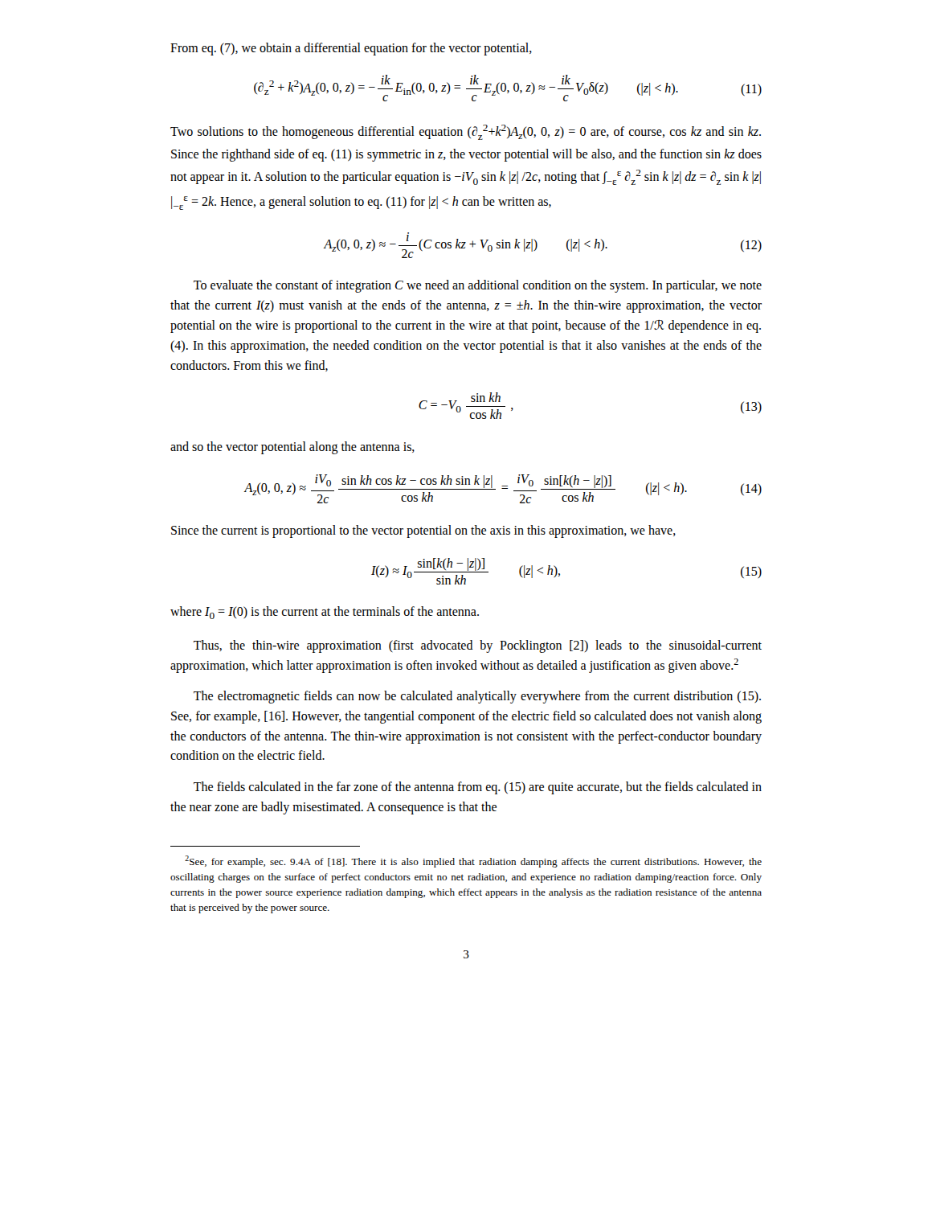From eq. (7), we obtain a differential equation for the vector potential,
(∂z2 + k2)Az(0, 0, z) = −ik c Ein(0, 0, z) = ik c Ez(0, 0, z) ≈ −ik c V0δ(z)(|z| < h). (11)
Two solutions to the homogeneous differential equation (∂z2+k2)Az(0, 0, z) = 0 are, of course, cos kz and sin kz. Since the righthand side of eq. (11) is symmetric in z, the vector potential will be also, and the function sin kz does not appear in it. A solution to the particular equation is −iV0 sin k |z| /2c, noting that ∫−εε ∂z2 sin k |z| dz = ∂z sin k |z| |−εε = 2k. Hence, a general solution to eq. (11) for |z| < h can be written as,
Az(0, 0, z) ≈ −i 2c(C cos kz + V0 sin k |z|)(|z| < h). (12)
To evaluate the constant of integration C we need an additional condition on the system. In particular, we note that the current I(z) must vanish at the ends of the antenna, z = ±h. In the thin-wire approximation, the vector potential on the wire is proportional to the current in the wire at that point, because of the 1/ℛ dependence in eq. (4). In this approximation, the needed condition on the vector potential is that it also vanishes at the ends of the conductors. From this we find,
C = −V0 sin kh cos kh , (13)
and so the vector potential along the antenna is,
Az(0, 0, z) ≈ iV02c sin kh cos kz − cos kh sin k |z|cos kh = iV02c sin[k(h − |z|)] cos kh(|z| < h). (14)
Since the current is proportional to the vector potential on the axis in this approximation, we have,
I(z) ≈ I0sin[k(h − |z|)] sin kh(|z| < h), (15)
where I0 = I(0) is the current at the terminals of the antenna.
Thus, the thin-wire approximation (first advocated by Pocklington [2]) leads to the sinusoidal-current approximation, which latter approximation is often invoked without as detailed a justification as given above.2
The electromagnetic fields can now be calculated analytically everywhere from the current distribution (15). See, for example, [16]. However, the tangential component of the electric field so calculated does not vanish along the conductors of the antenna. The thin-wire approximation is not consistent with the perfect-conductor boundary condition on the electric field.
The fields calculated in the far zone of the antenna from eq. (15) are quite accurate, but the fields calculated in the near zone are badly misestimated. A consequence is that the
2See, for example, sec. 9.4A of [18]. There it is also implied that radiation damping affects the current distributions. However, the oscillating charges on the surface of perfect conductors emit no net radiation, and experience no radiation damping/reaction force. Only currents in the power source experience radiation damping, which effect appears in the analysis as the radiation resistance of the antenna that is perceived by the power source.
3